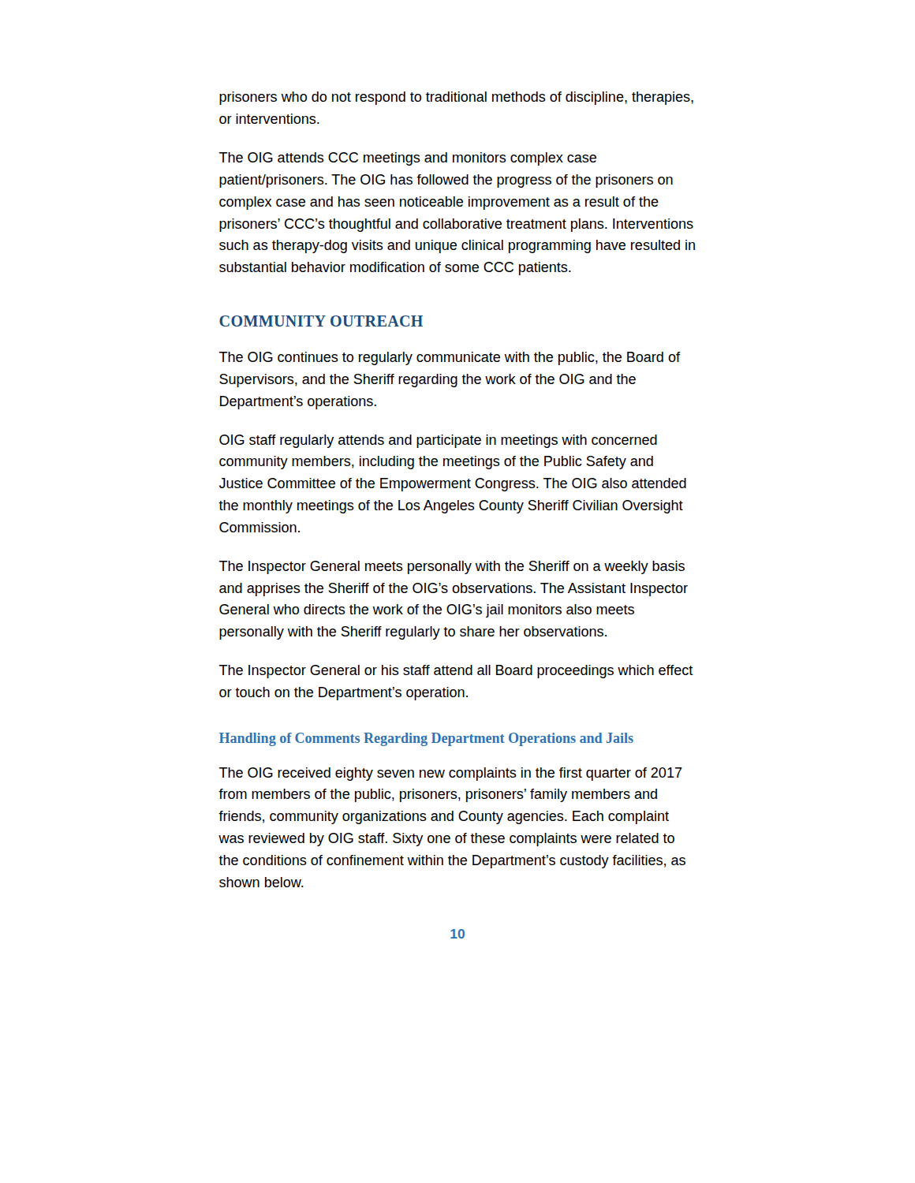prisoners who do not respond to traditional methods of discipline, therapies, or interventions.
The OIG attends CCC meetings and monitors complex case patient/prisoners. The OIG has followed the progress of the prisoners on complex case and has seen noticeable improvement as a result of the prisoners’ CCC’s thoughtful and collaborative treatment plans. Interventions such as therapy-dog visits and unique clinical programming have resulted in substantial behavior modification of some CCC patients.
COMMUNITY OUTREACH
The OIG continues to regularly communicate with the public, the Board of Supervisors, and the Sheriff regarding the work of the OIG and the Department’s operations.
OIG staff regularly attends and participate in meetings with concerned community members, including the meetings of the Public Safety and Justice Committee of the Empowerment Congress. The OIG also attended the monthly meetings of the Los Angeles County Sheriff Civilian Oversight Commission.
The Inspector General meets personally with the Sheriff on a weekly basis and apprises the Sheriff of the OIG’s observations. The Assistant Inspector General who directs the work of the OIG’s jail monitors also meets personally with the Sheriff regularly to share her observations.
The Inspector General or his staff attend all Board proceedings which effect or touch on the Department’s operation.
Handling of Comments Regarding Department Operations and Jails
The OIG received eighty seven new complaints in the first quarter of 2017 from members of the public, prisoners, prisoners’ family members and friends, community organizations and County agencies. Each complaint was reviewed by OIG staff. Sixty one of these complaints were related to the conditions of confinement within the Department’s custody facilities, as shown below.
10